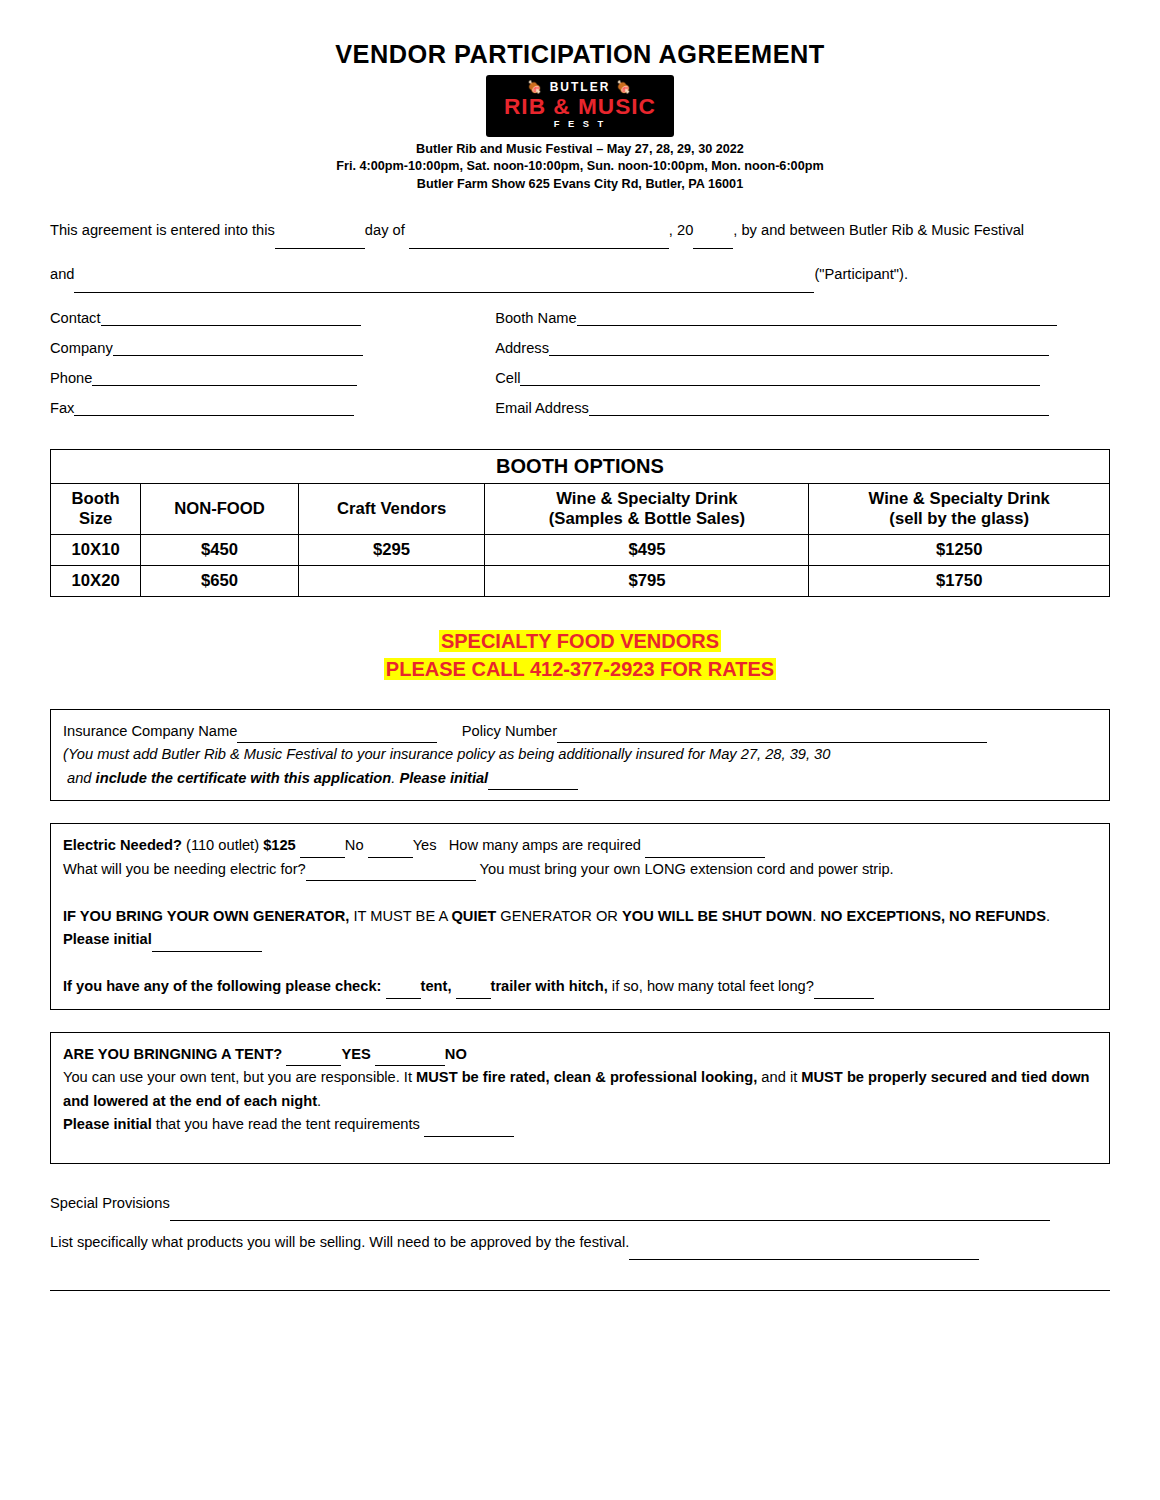VENDOR PARTICIPATION AGREEMENT
🍖 BUTLER 🍖
RIB & MUSIC
F E S T
Butler Rib and Music Festival – May 27, 28, 29, 30 2022
Fri. 4:00pm-10:00pm, Sat. noon-10:00pm, Sun. noon-10:00pm, Mon. noon-6:00pm
Butler Farm Show 625 Evans City Rd, Butler, PA 16001
This agreement is entered into this day of , 20 , by and between Butler Rib & Music Festival
and ("Participant").
| Contact | Booth Name |
| Company | Address |
| Phone | Cell |
| Fax | Email Address |
BOOTH OPTIONS
| Booth Size | NON-FOOD | Craft Vendors | Wine & Specialty Drink (Samples & Bottle Sales) | Wine & Specialty Drink (sell by the glass) |
| --- | --- | --- | --- | --- |
| 10X10 | $450 | $295 | $495 | $1250 |
| 10X20 | $650 | | $795 | $1750 |
SPECIALTY FOOD VENDORS
PLEASE CALL 412-377-2923 FOR RATES
Insurance Company Name Policy Number
(You must add Butler Rib & Music Festival to your insurance policy as being additionally insured for May 27, 28, 39, 30
and include the certificate with this application. Please initial
Electric Needed? (110 outlet) $125 No Yes How many amps are required
What will you be needing electric for? You must bring your own LONG extension cord and power strip.
IF YOU BRING YOUR OWN GENERATOR, IT MUST BE A QUIET GENERATOR OR YOU WILL BE SHUT DOWN. NO EXCEPTIONS, NO REFUNDS.
Please initial
If you have any of the following please check: tent, trailer with hitch, if so, how many total feet long?
ARE YOU BRINGNING A TENT? YES NO
You can use your own tent, but you are responsible. It MUST be fire rated, clean & professional looking, and it MUST be properly secured and tied down and lowered at the end of each night.
Please initial that you have read the tent requirements
Special Provisions
List specifically what products you will be selling. Will need to be approved by the festival.